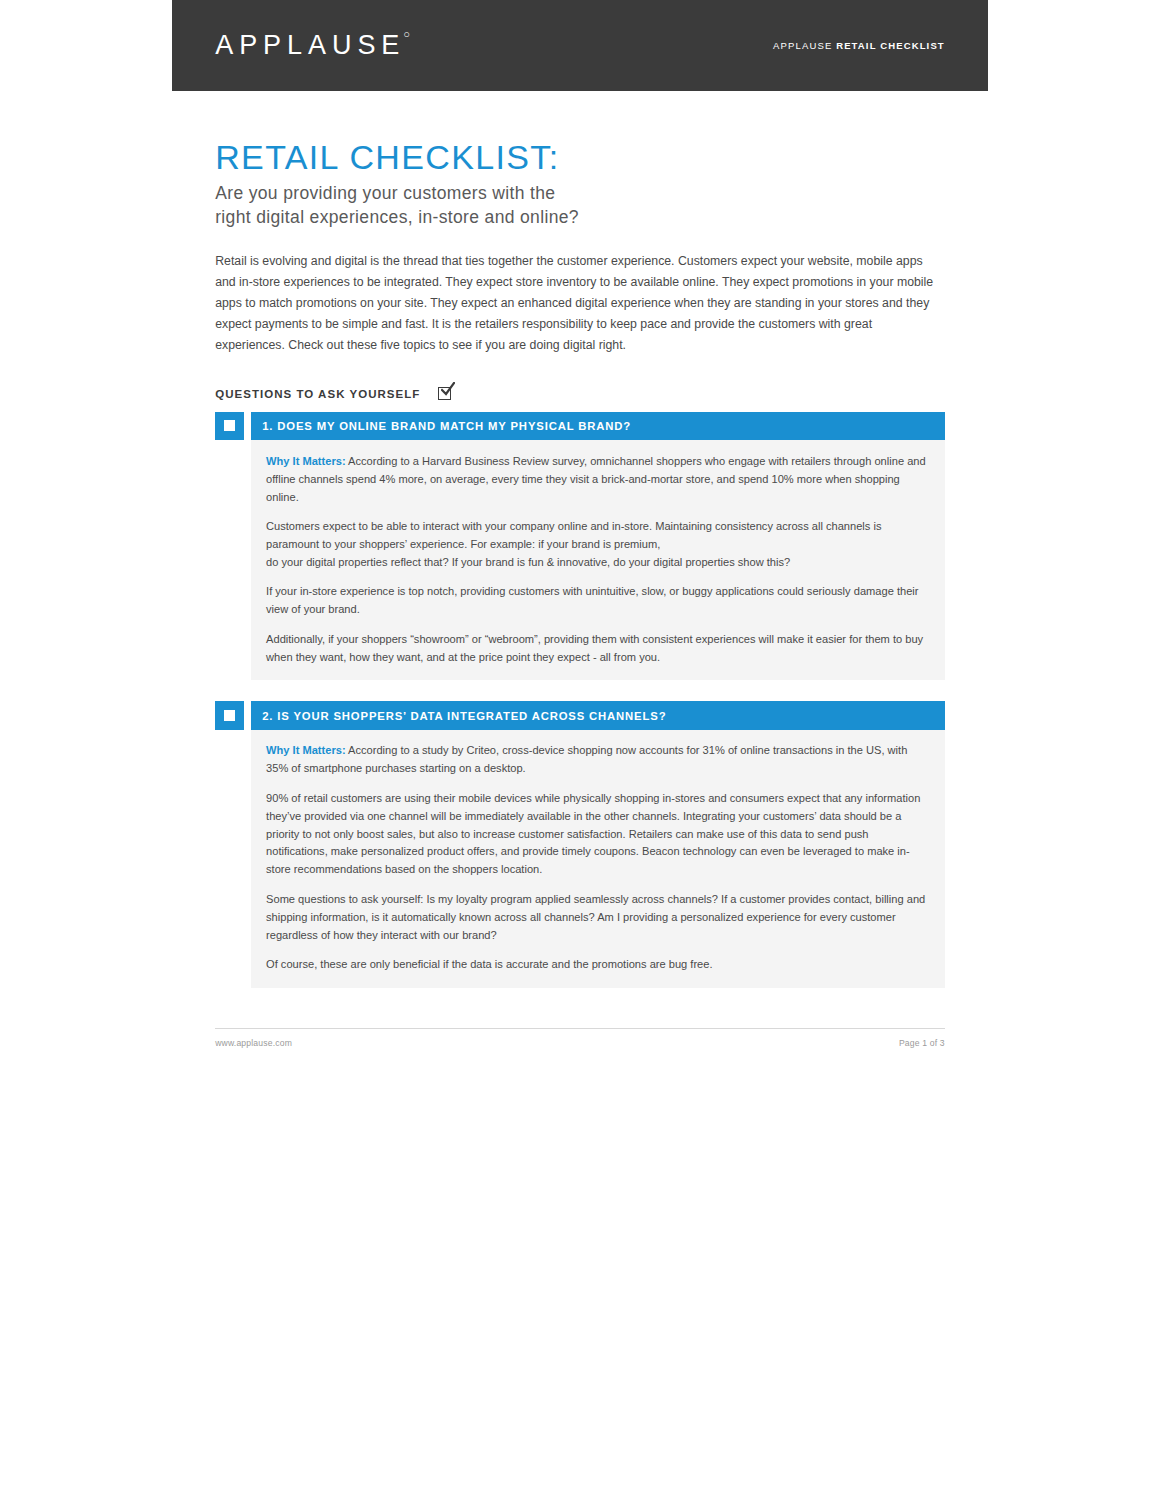APPLAUSE○
APPLAUSE RETAIL CHECKLIST
RETAIL CHECKLIST:
Are you providing your customers with the
right digital experiences, in-store and online?
Retail is evolving and digital is the thread that ties together the customer experience. Customers expect your website, mobile apps and in-store experiences to be integrated. They expect store inventory to be available online. They expect promotions in your mobile apps to match promotions on your site. They expect an enhanced digital experience when they are standing in your stores and they expect payments to be simple and fast. It is the retailers responsibility to keep pace and provide the customers with great experiences. Check out these five topics to see if you are doing digital right.
QUESTIONS TO ASK YOURSELF
1. DOES MY ONLINE BRAND MATCH MY PHYSICAL BRAND?
Why It Matters: According to a Harvard Business Review survey, omnichannel shoppers who engage with retailers through online and offline channels spend 4% more, on average, every time they visit a brick-and-mortar store, and spend 10% more when shopping online.
Customers expect to be able to interact with your company online and in-store. Maintaining consistency across all channels is paramount to your shoppers’ experience. For example: if your brand is premium,
do your digital properties reflect that? If your brand is fun & innovative, do your digital properties show this?
If your in-store experience is top notch, providing customers with unintuitive, slow, or buggy applications could seriously damage their view of your brand.
Additionally, if your shoppers “showroom” or “webroom”, providing them with consistent experiences will make it easier for them to buy when they want, how they want, and at the price point they expect - all from you.
2. IS YOUR SHOPPERS’ DATA INTEGRATED ACROSS CHANNELS?
Why It Matters: According to a study by Criteo, cross-device shopping now accounts for 31% of online transactions in the US, with 35% of smartphone purchases starting on a desktop.
90% of retail customers are using their mobile devices while physically shopping in-stores and consumers expect that any information they’ve provided via one channel will be immediately available in the other channels. Integrating your customers’ data should be a priority to not only boost sales, but also to increase customer satisfaction. Retailers can make use of this data to send push notifications, make personalized product offers, and provide timely coupons. Beacon technology can even be leveraged to make in-store recommendations based on the shoppers location.
Some questions to ask yourself: Is my loyalty program applied seamlessly across channels? If a customer provides contact, billing and shipping information, is it automatically known across all channels? Am I providing a personalized experience for every customer regardless of how they interact with our brand?
Of course, these are only beneficial if the data is accurate and the promotions are bug free.
www.applause.com Page 1 of 3